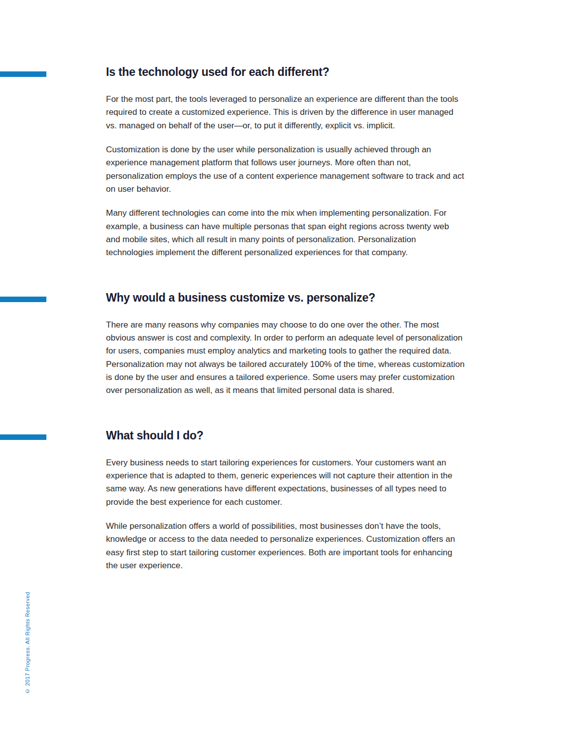© 2017 Progress. All Rights Reserved
Is the technology used for each different?
For the most part, the tools leveraged to personalize an experience are different than the tools required to create a customized experience. This is driven by the difference in user managed vs. managed on behalf of the user—or, to put it differently, explicit vs. implicit.
Customization is done by the user while personalization is usually achieved through an experience management platform that follows user journeys. More often than not, personalization employs the use of a content experience management software to track and act on user behavior.
Many different technologies can come into the mix when implementing personalization. For example, a business can have multiple personas that span eight regions across twenty web and mobile sites, which all result in many points of personalization. Personalization technologies implement the different personalized experiences for that company.
Why would a business customize vs. personalize?
There are many reasons why companies may choose to do one over the other. The most obvious answer is cost and complexity. In order to perform an adequate level of personalization for users, companies must employ analytics and marketing tools to gather the required data. Personalization may not always be tailored accurately 100% of the time, whereas customization is done by the user and ensures a tailored experience. Some users may prefer customization over personalization as well, as it means that limited personal data is shared.
What should I do?
Every business needs to start tailoring experiences for customers. Your customers want an experience that is adapted to them, generic experiences will not capture their attention in the same way. As new generations have different expectations, businesses of all types need to provide the best experience for each customer.
While personalization offers a world of possibilities, most businesses don’t have the tools, knowledge or access to the data needed to personalize experiences. Customization offers an easy first step to start tailoring customer experiences. Both are important tools for enhancing the user experience.